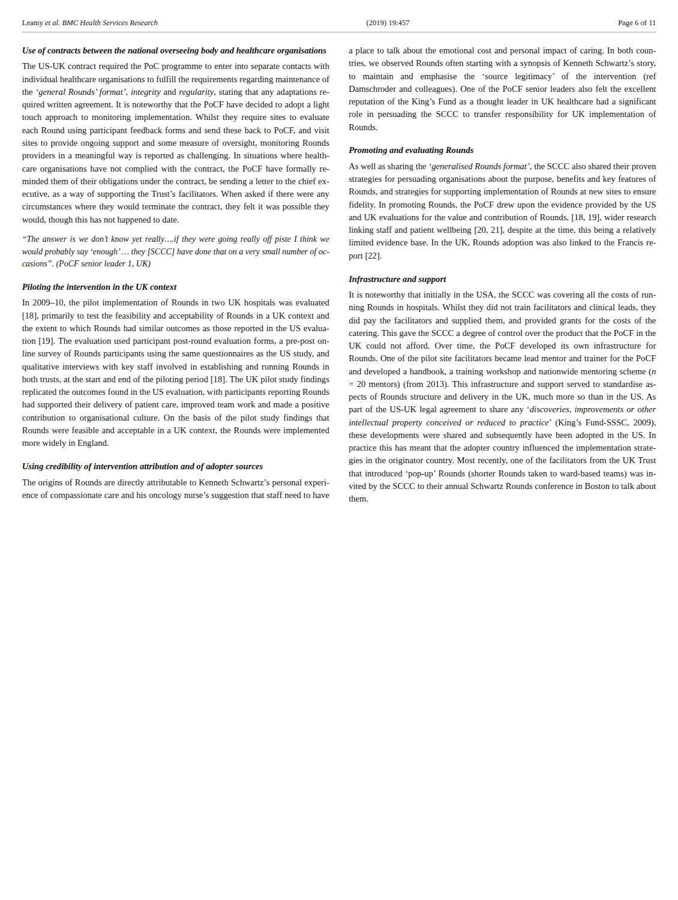Leamy et al. BMC Health Services Research
(2019) 19:457
Page 6 of 11
Use of contracts between the national overseeing body and healthcare organisations
The US-UK contract required the PoC programme to enter into separate contacts with individual healthcare organisations to fulfill the requirements regarding maintenance of the ‘general Rounds’ format’, integrity and regularity, stating that any adaptations required written agreement. It is noteworthy that the PoCF have decided to adopt a light touch approach to monitoring implementation. Whilst they require sites to evaluate each Round using participant feedback forms and send these back to PoCF, and visit sites to provide ongoing support and some measure of oversight, monitoring Rounds providers in a meaningful way is reported as challenging. In situations where healthcare organisations have not complied with the contract, the PoCF have formally reminded them of their obligations under the contract, be sending a letter to the chief executive, as a way of supporting the Trust’s facilitators. When asked if there were any circumstances where they would terminate the contract, they felt it was possible they would, though this has not happened to date.
“The answer is we don’t know yet really….if they were going really off piste I think we would probably say ‘enough’ … they [SCCC] have done that on a very small number of occasions”. (PoCF senior leader 1, UK)
Piloting the intervention in the UK context
In 2009–10, the pilot implementation of Rounds in two UK hospitals was evaluated [18], primarily to test the feasibility and acceptability of Rounds in a UK context and the extent to which Rounds had similar outcomes as those reported in the US evaluation [19]. The evaluation used participant post-round evaluation forms, a pre-post online survey of Rounds participants using the same questionnaires as the US study, and qualitative interviews with key staff involved in establishing and running Rounds in both trusts, at the start and end of the piloting period [18]. The UK pilot study findings replicated the outcomes found in the US evaluation, with participants reporting Rounds had supported their delivery of patient care, improved team work and made a positive contribution to organisational culture. On the basis of the pilot study findings that Rounds were feasible and acceptable in a UK context, the Rounds were implemented more widely in England.
Using credibility of intervention attribution and of adopter sources
The origins of Rounds are directly attributable to Kenneth Schwartz’s personal experience of compassionate care and his oncology nurse’s suggestion that staff need to have a place to talk about the emotional cost and personal impact of caring. In both countries, we observed Rounds often starting with a synopsis of Kenneth Schwartz’s story, to maintain and emphasise the ‘source legitimacy’ of the intervention (ref Damschroder and colleagues). One of the PoCF senior leaders also felt the excellent reputation of the King’s Fund as a thought leader in UK healthcare had a significant role in persuading the SCCC to transfer responsibility for UK implementation of Rounds.
Promoting and evaluating Rounds
As well as sharing the ‘generalised Rounds format’, the SCCC also shared their proven strategies for persuading organisations about the purpose, benefits and key features of Rounds, and strategies for supporting implementation of Rounds at new sites to ensure fidelity. In promoting Rounds, the PoCF drew upon the evidence provided by the US and UK evaluations for the value and contribution of Rounds, [18, 19], wider research linking staff and patient wellbeing [20, 21], despite at the time, this being a relatively limited evidence base. In the UK, Rounds adoption was also linked to the Francis report [22].
Infrastructure and support
It is noteworthy that initially in the USA, the SCCC was covering all the costs of running Rounds in hospitals. Whilst they did not train facilitators and clinical leads, they did pay the facilitators and supplied them, and provided grants for the costs of the catering. This gave the SCCC a degree of control over the product that the PoCF in the UK could not afford. Over time, the PoCF developed its own infrastructure for Rounds. One of the pilot site facilitators became lead mentor and trainer for the PoCF and developed a handbook, a training workshop and nationwide mentoring scheme (n = 20 mentors) (from 2013). This infrastructure and support served to standardise aspects of Rounds structure and delivery in the UK, much more so than in the US. As part of the US-UK legal agreement to share any ‘discoveries, improvements or other intellectual property conceived or reduced to practice’ (King’s Fund-SSSC, 2009), these developments were shared and subsequently have been adopted in the US. In practice this has meant that the adopter country influenced the implementation strategies in the originator country. Most recently, one of the facilitators from the UK Trust that introduced ‘pop-up’ Rounds (shorter Rounds taken to ward-based teams) was invited by the SCCC to their annual Schwartz Rounds conference in Boston to talk about them.